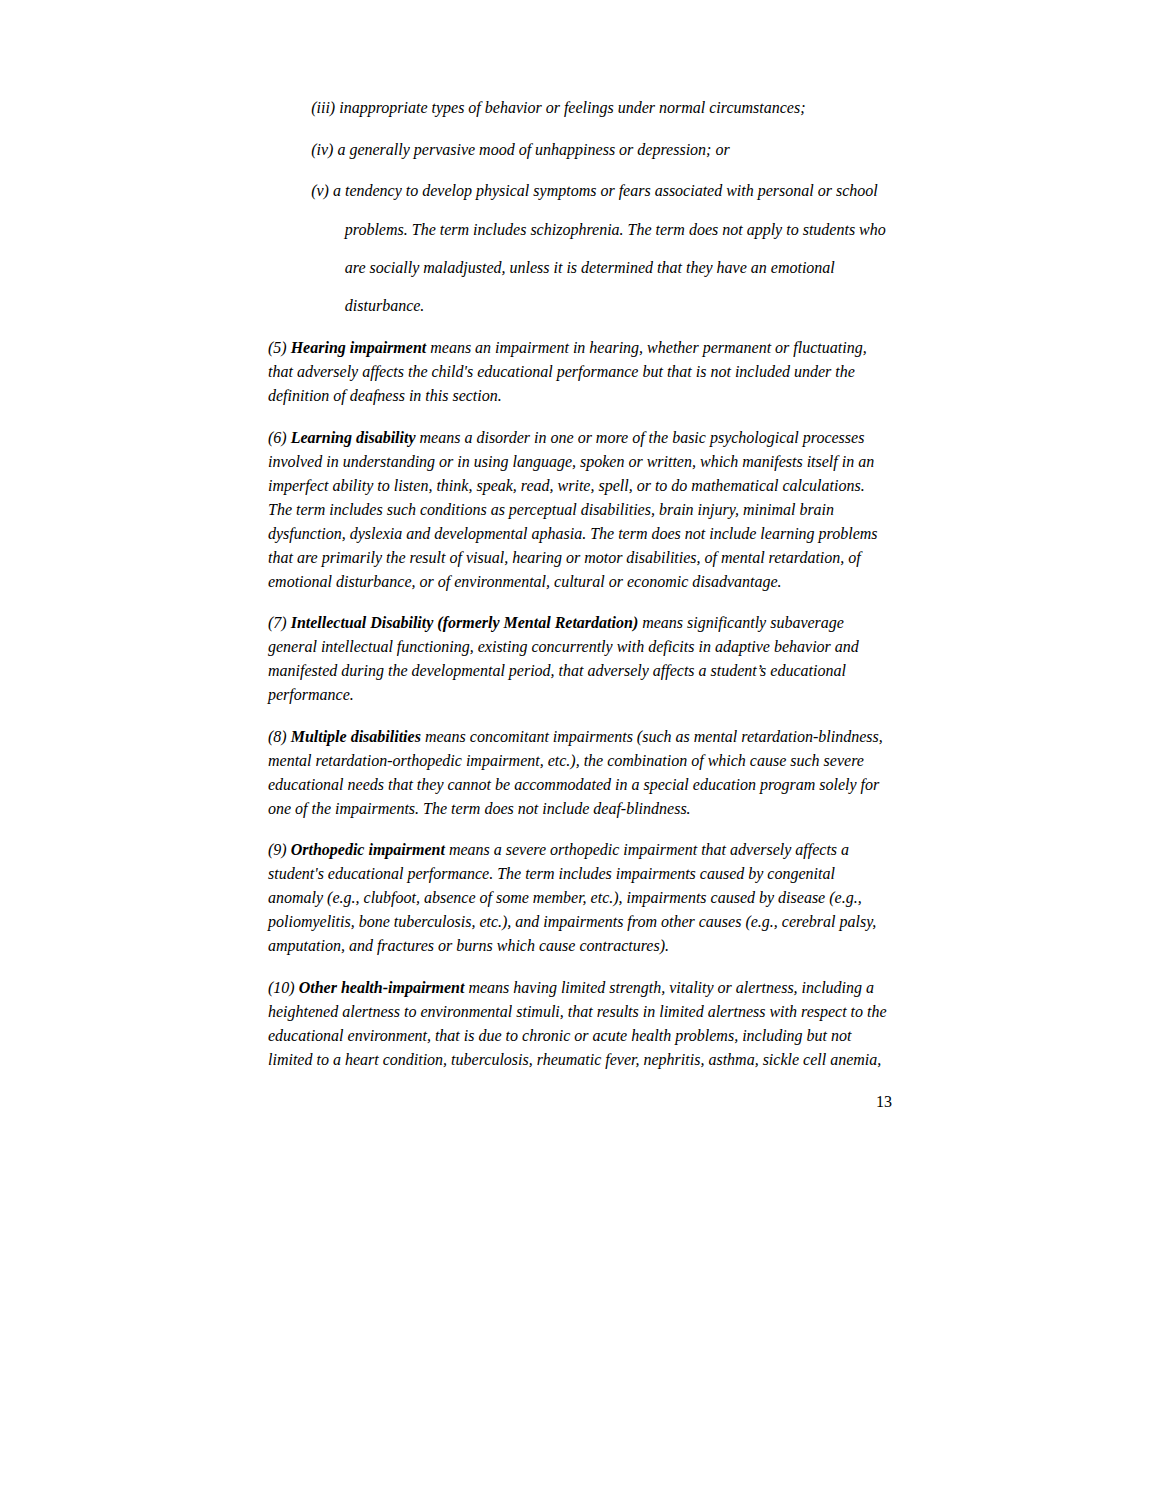(iii) inappropriate types of behavior or feelings under normal circumstances;
(iv) a generally pervasive mood of unhappiness or depression; or
(v) a tendency to develop physical symptoms or fears associated with personal or school problems. The term includes schizophrenia. The term does not apply to students who are socially maladjusted, unless it is determined that they have an emotional disturbance.
(5) Hearing impairment means an impairment in hearing, whether permanent or fluctuating, that adversely affects the child's educational performance but that is not included under the definition of deafness in this section.
(6) Learning disability means a disorder in one or more of the basic psychological processes involved in understanding or in using language, spoken or written, which manifests itself in an imperfect ability to listen, think, speak, read, write, spell, or to do mathematical calculations. The term includes such conditions as perceptual disabilities, brain injury, minimal brain dysfunction, dyslexia and developmental aphasia. The term does not include learning problems that are primarily the result of visual, hearing or motor disabilities, of mental retardation, of emotional disturbance, or of environmental, cultural or economic disadvantage.
(7) Intellectual Disability (formerly Mental Retardation) means significantly subaverage general intellectual functioning, existing concurrently with deficits in adaptive behavior and manifested during the developmental period, that adversely affects a student’s educational performance.
(8) Multiple disabilities means concomitant impairments (such as mental retardation-blindness, mental retardation-orthopedic impairment, etc.), the combination of which cause such severe educational needs that they cannot be accommodated in a special education program solely for one of the impairments. The term does not include deaf-blindness.
(9) Orthopedic impairment means a severe orthopedic impairment that adversely affects a student's educational performance. The term includes impairments caused by congenital anomaly (e.g., clubfoot, absence of some member, etc.), impairments caused by disease (e.g., poliomyelitis, bone tuberculosis, etc.), and impairments from other causes (e.g., cerebral palsy, amputation, and fractures or burns which cause contractures).
(10) Other health-impairment means having limited strength, vitality or alertness, including a heightened alertness to environmental stimuli, that results in limited alertness with respect to the educational environment, that is due to chronic or acute health problems, including but not limited to a heart condition, tuberculosis, rheumatic fever, nephritis, asthma, sickle cell anemia,
13